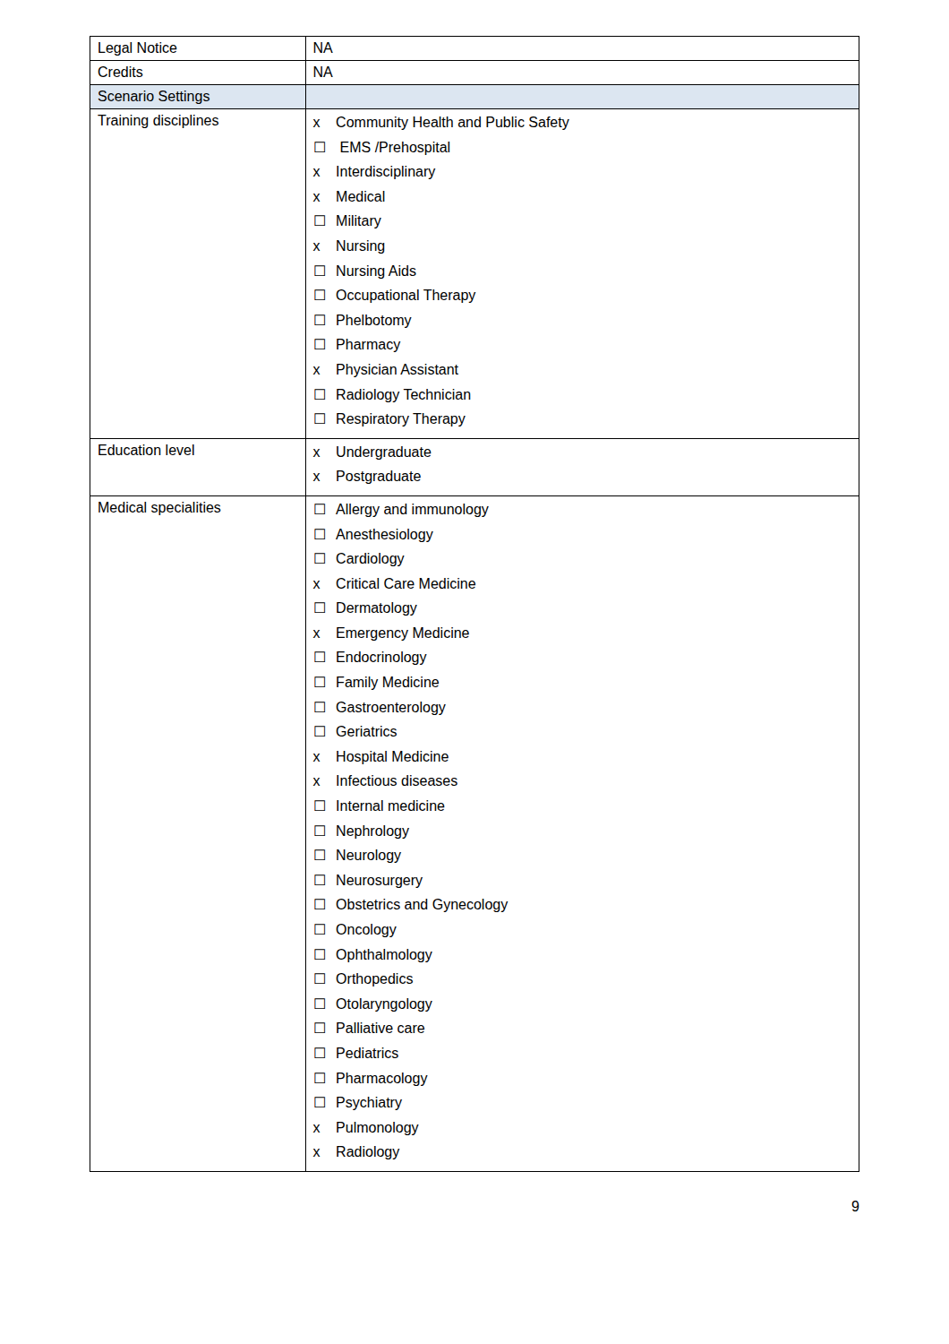| Legal Notice | NA |
| Credits | NA |
| Scenario Settings | |
| Training disciplines | x Community Health and Public Safety EMS /Prehospital x Interdisciplinary x Medical Military x Nursing Nursing Aids Occupational Therapy Phelbotomy Pharmacy x Physician Assistant Radiology Technician Respiratory Therapy |
| Education level | x Undergraduate x Postgraduate |
| Medical specialities | Allergy and immunology Anesthesiology Cardiology x Critical Care Medicine Dermatology x Emergency Medicine Endocrinology Family Medicine Gastroenterology Geriatrics x Hospital Medicine x Infectious diseases Internal medicine Nephrology Neurology Neurosurgery Obstetrics and Gynecology Oncology Ophthalmology Orthopedics Otolaryngology Palliative care Pediatrics Pharmacology Psychiatry x Pulmonology x Radiology |
9